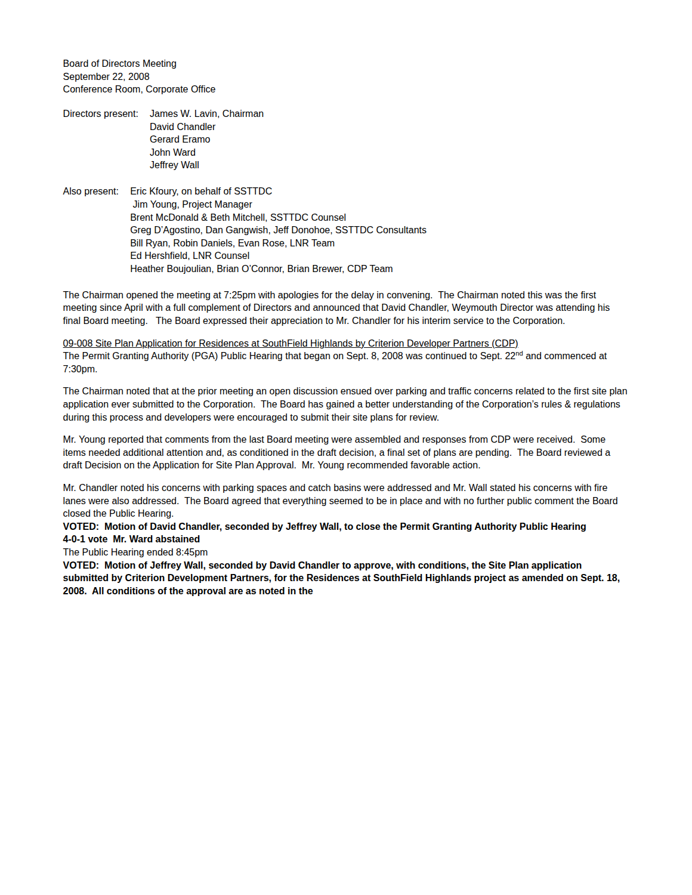Board of Directors Meeting
September 22, 2008
Conference Room, Corporate Office
| Directors present: | James W. Lavin, Chairman David Chandler Gerard Eramo John Ward Jeffrey Wall |
| Also present: | Eric Kfoury, on behalf of SSTTDC Jim Young, Project Manager Brent McDonald & Beth Mitchell, SSTTDC Counsel Greg D’Agostino, Dan Gangwish, Jeff Donohoe, SSTTDC Consultants Bill Ryan, Robin Daniels, Evan Rose, LNR Team Ed Hershfield, LNR Counsel Heather Boujoulian, Brian O’Connor, Brian Brewer, CDP Team |
The Chairman opened the meeting at 7:25pm with apologies for the delay in convening. The Chairman noted this was the first meeting since April with a full complement of Directors and announced that David Chandler, Weymouth Director was attending his final Board meeting. The Board expressed their appreciation to Mr. Chandler for his interim service to the Corporation.
09-008 Site Plan Application for Residences at SouthField Highlands by Criterion Developer Partners (CDP)
The Permit Granting Authority (PGA) Public Hearing that began on Sept. 8, 2008 was continued to Sept. 22nd and commenced at 7:30pm.
The Chairman noted that at the prior meeting an open discussion ensued over parking and traffic concerns related to the first site plan application ever submitted to the Corporation. The Board has gained a better understanding of the Corporation’s rules & regulations during this process and developers were encouraged to submit their site plans for review.
Mr. Young reported that comments from the last Board meeting were assembled and responses from CDP were received. Some items needed additional attention and, as conditioned in the draft decision, a final set of plans are pending. The Board reviewed a draft Decision on the Application for Site Plan Approval. Mr. Young recommended favorable action.
Mr. Chandler noted his concerns with parking spaces and catch basins were addressed and Mr. Wall stated his concerns with fire lanes were also addressed. The Board agreed that everything seemed to be in place and with no further public comment the Board closed the Public Hearing.
VOTED: Motion of David Chandler, seconded by Jeffrey Wall, to close the Permit Granting Authority Public Hearing
4-0-1 vote Mr. Ward abstained
The Public Hearing ended 8:45pm
VOTED: Motion of Jeffrey Wall, seconded by David Chandler to approve, with conditions, the Site Plan application submitted by Criterion Development Partners, for the Residences at SouthField Highlands project as amended on Sept. 18, 2008. All conditions of the approval are as noted in the